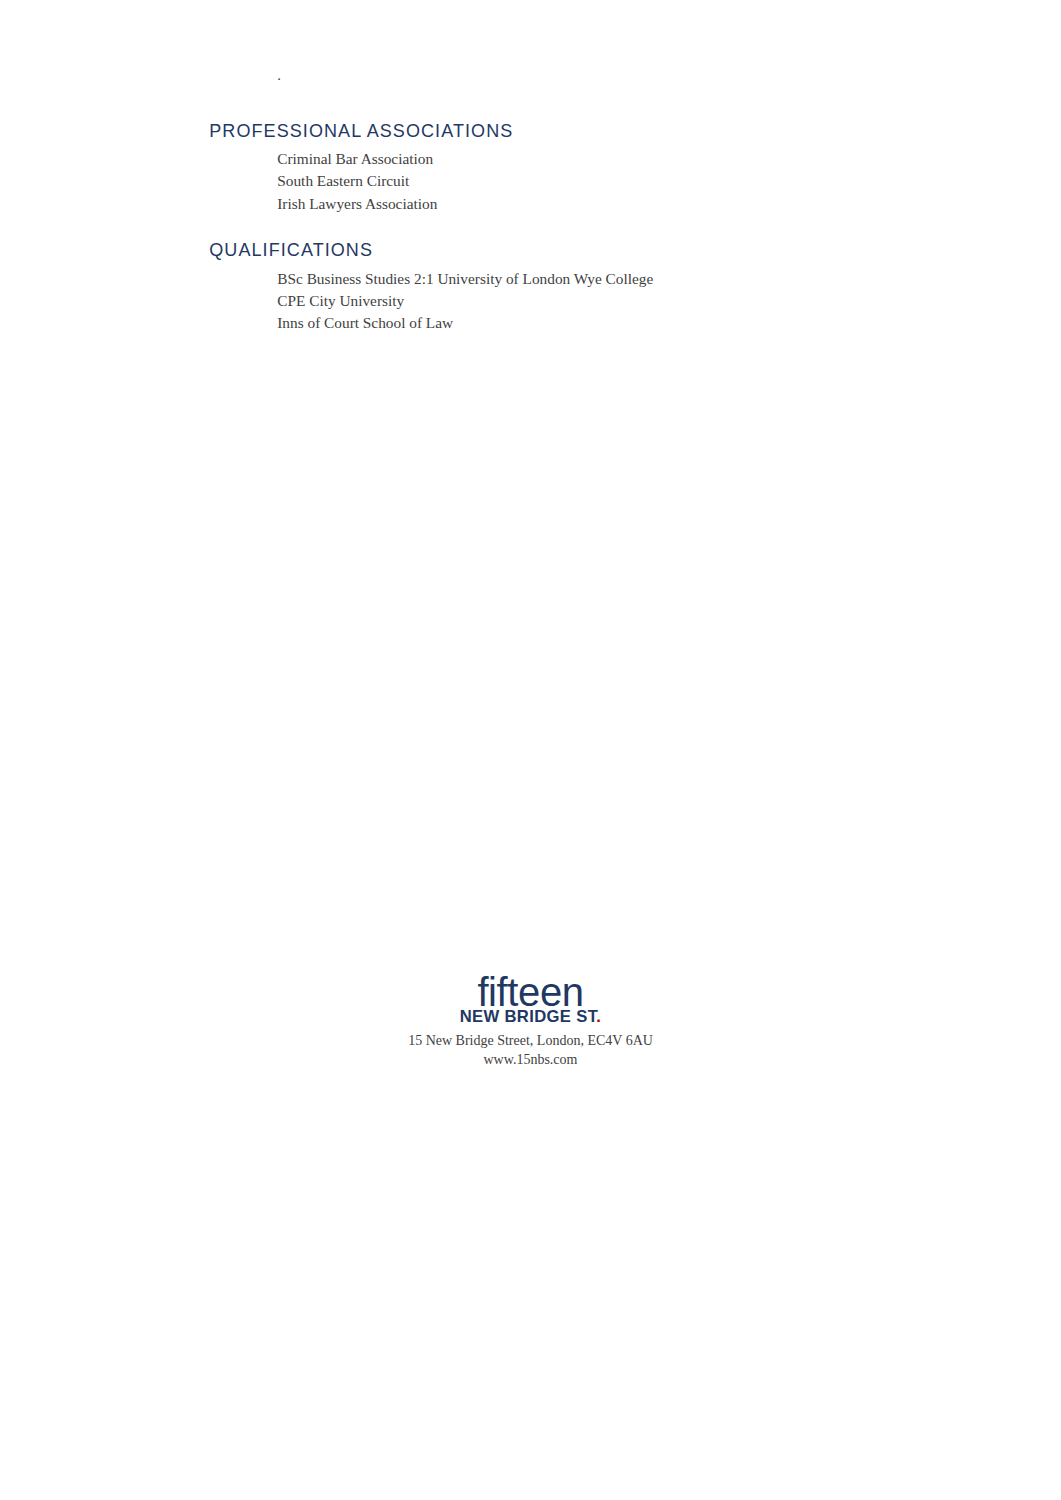.
Professional Associations
Criminal Bar Association
South Eastern Circuit
Irish Lawyers Association
Qualifications
BSc Business Studies 2:1 University of London Wye College
CPE City University
Inns of Court School of Law
fifteen NEW BRIDGE ST.
15 New Bridge Street, London, EC4V 6AU
www.15nbs.com